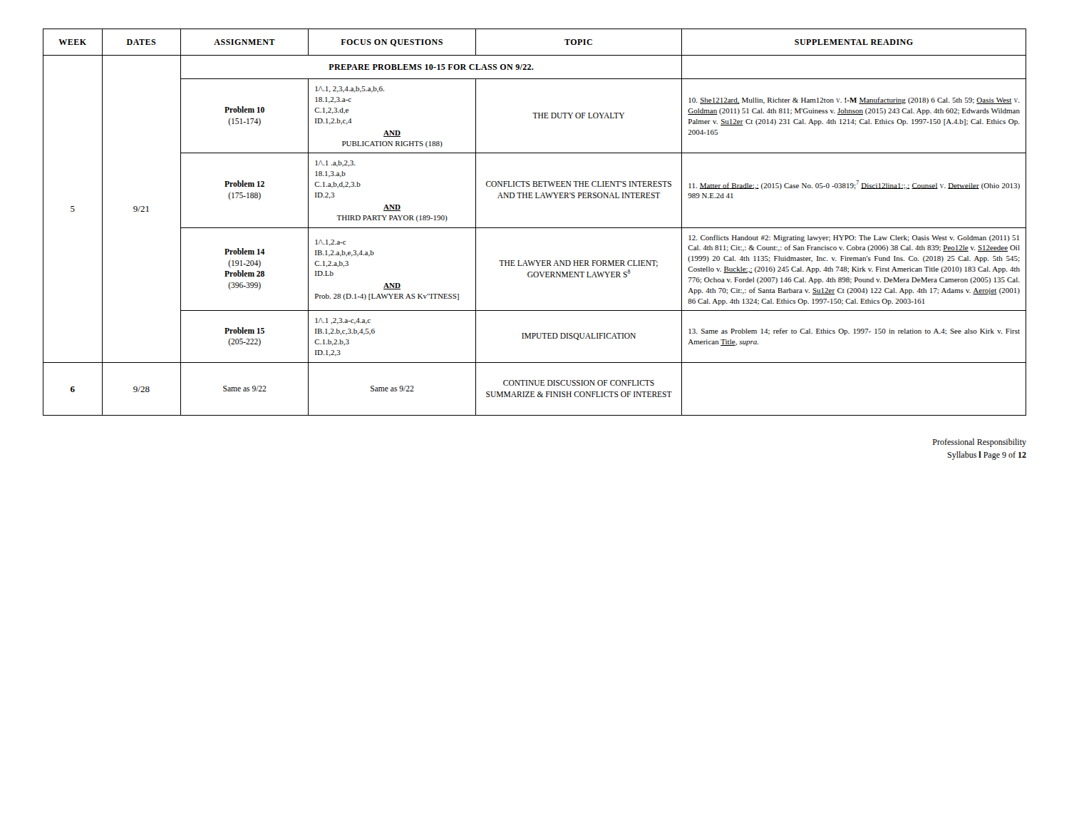| WEEK | DATES | ASSIGNMENT | FOCUS ON QUESTIONS | TOPIC | SUPPLEMENTAL READING |
| --- | --- | --- | --- | --- | --- |
| 5 | 9/21 | PREPARE PROBLEMS 10-15 FOR CLASS ON 9/22. | |
| Problem 10 (151-174) | 1/\.1, 2,3,4.a,b,5.a,b,6. 18.1,2,3.a-c C.1,2,3.d,e ID.1,2.b,c,4 AND PUBLICATION RIGHTS (188) | THE DUTY OF LOYALTY | 10. She1212ard, Mullin, Richter & Ham12ton v. !-M Manufacturing (2018) 6 Cal. 5th 59; Oasis West v. Goldman (2011) 51 Cal. 4th 811; M'Guiness v. Johnson (2015) 243 Cal. App. 4th 602; Edwards Wildman Palmer v. Su12er Ct (2014) 231 Cal. App. 4th 1214; Cal. Ethics Op. 1997-150 [A.4.b]; Cal. Ethics Op. 2004-165 |
| Problem 12 (175-188) | 1/\.1 .a,b,2,3. 18.1,3.a,b C.1.a,b,d,2,3.b ID.2,3 AND THIRD PARTY PAYOR (189-190) | CONFLICTS BETWEEN THE CLIENT'S INTERESTS AND THE LAWYER'S PERSONAL INTEREST | 11. Matter of Bradle:,: (2015) Case No. 05-0 -03819; 7 Disci12lina1:;,: Counsel v. Detweiler (Ohio 2013) 989 N.E.2d 41 |
| Problem 14 (191-204) Problem 28 (396-399) | 1/\.1,2.a-c IB.1,2.a,b,e,3,4.a,b C.1,2.a,b,3 ID.Lb AND Prob. 28 (D.1-4) [LAWYER AS Kv"ITNESS] | THE LAWYER AND HER FORMER CLIENT; GOVERNMENT LAWYER S 8 | 12. Conflicts Handout #2: Migrating lawyer; HYPO: The Law Clerk; Oasis West v. Goldman (2011) 51 Cal. 4th 811; Cit:,: & Count:,: of San Francisco v. Cobra (2006) 38 Cal. 4th 839; Peo12le v. S12eedee Oil (1999) 20 Cal. 4th 1135; Fluidmaster, Inc. v. Fireman's Fund Ins. Co. (2018) 25 Cal. App. 5th 545; Costello v. Buckle:,: (2016) 245 Cal. App. 4th 748; Kirk v. First American Title (2010) 183 Cal. App. 4th 776; Ochoa v. Fordel (2007) 146 Cal. App. 4th 898; Pound v. DeMera DeMera Cameron (2005) 135 Cal. App. 4th 70; Cit:,: of Santa Barbara v. Su12er Ct (2004) 122 Cal. App. 4th 17; Adams v. Aerojet (2001) 86 Cal. App. 4th 1324; Cal. Ethics Op. 1997-150; Cal. Ethics Op. 2003-161 |
| Problem 15 (205-222) | 1/\.1 ,2,3.a-c,4.a,c IB.1,2.b,c,3.b,4,5,6 C.1.b,2.b,3 ID.1,2,3 | IMPUTED DISQUALIFICATION | 13. Same as Problem 14; refer to Cal. Ethics Op. 1997- 150 in relation to A.4; See also Kirk v. First American Title , supra. |
| 6 | 9/28 | Same as 9/22 | Same as 9/22 | CONTINUE DISCUSSION OF CONFLICTS SUMMARIZE & FINISH CONFLICTS OF INTEREST | |
Professional Responsibility
Syllabus l Page 9 of 12